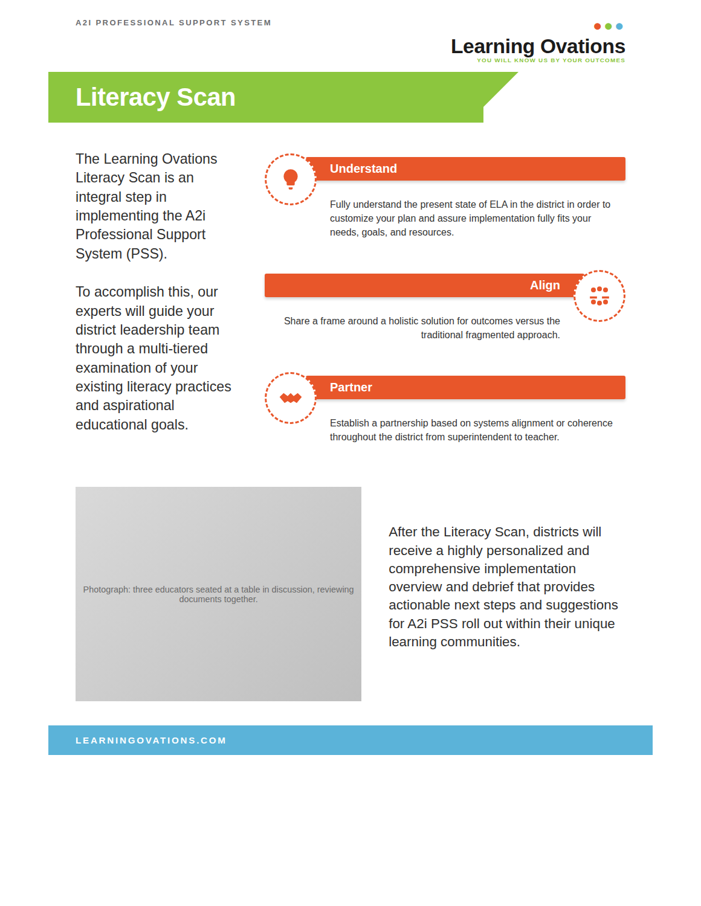A2i Professional Support System
●●●
Learning Ovations
You will know us by your outcomes
Literacy Scan
The Learning Ovations Literacy Scan is an integral step in implementing the A2i Professional Support System (PSS).
To accomplish this, our experts will guide your district leadership team through a multi-tiered examination of your existing literacy practices and aspirational educational goals.
Understand
Fully understand the present state of ELA in the district in order to customize your plan and assure implementation fully fits your needs, goals, and resources.
Align
Share a frame around a holistic solution for outcomes versus the traditional fragmented approach.
Partner
Establish a partnership based on systems alignment or coherence throughout the district from superintendent to teacher.
Photograph: three educators seated at a table in discussion, reviewing documents together.
After the Literacy Scan, districts will receive a highly personalized and comprehensive implementation overview and debrief that provides actionable next steps and suggestions for A2i PSS roll out within their unique learning communities.
LEARNINGOVATIONS.COM